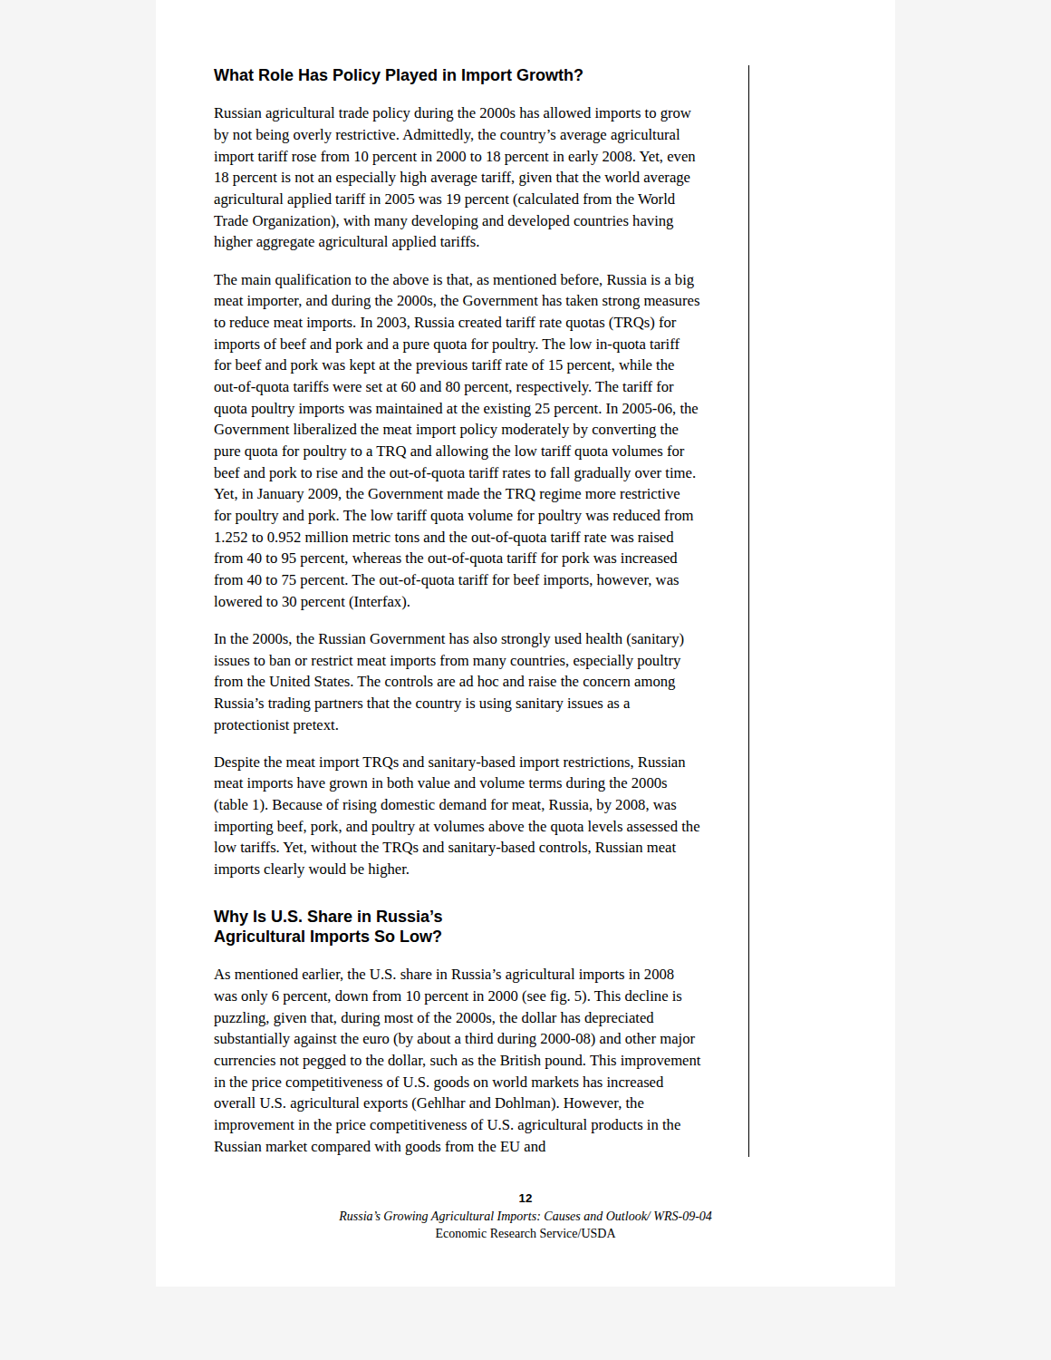What Role Has Policy Played in Import Growth?
Russian agricultural trade policy during the 2000s has allowed imports to grow by not being overly restrictive. Admittedly, the country’s average agricultural import tariff rose from 10 percent in 2000 to 18 percent in early 2008. Yet, even 18 percent is not an especially high average tariff, given that the world average agricultural applied tariff in 2005 was 19 percent (calculated from the World Trade Organization), with many developing and developed countries having higher aggregate agricultural applied tariffs.
The main qualification to the above is that, as mentioned before, Russia is a big meat importer, and during the 2000s, the Government has taken strong measures to reduce meat imports. In 2003, Russia created tariff rate quotas (TRQs) for imports of beef and pork and a pure quota for poultry. The low in-quota tariff for beef and pork was kept at the previous tariff rate of 15 percent, while the out-of-quota tariffs were set at 60 and 80 percent, respectively. The tariff for quota poultry imports was maintained at the existing 25 percent. In 2005-06, the Government liberalized the meat import policy moderately by converting the pure quota for poultry to a TRQ and allowing the low tariff quota volumes for beef and pork to rise and the out-of-quota tariff rates to fall gradually over time. Yet, in January 2009, the Government made the TRQ regime more restrictive for poultry and pork. The low tariff quota volume for poultry was reduced from 1.252 to 0.952 million metric tons and the out-of-quota tariff rate was raised from 40 to 95 percent, whereas the out-of-quota tariff for pork was increased from 40 to 75 percent. The out-of-quota tariff for beef imports, however, was lowered to 30 percent (Interfax).
In the 2000s, the Russian Government has also strongly used health (sanitary) issues to ban or restrict meat imports from many countries, especially poultry from the United States. The controls are ad hoc and raise the concern among Russia’s trading partners that the country is using sanitary issues as a protectionist pretext.
Despite the meat import TRQs and sanitary-based import restrictions, Russian meat imports have grown in both value and volume terms during the 2000s (table 1). Because of rising domestic demand for meat, Russia, by 2008, was importing beef, pork, and poultry at volumes above the quota levels assessed the low tariffs. Yet, without the TRQs and sanitary-based controls, Russian meat imports clearly would be higher.
Why Is U.S. Share in Russia’s
Agricultural Imports So Low?
As mentioned earlier, the U.S. share in Russia’s agricultural imports in 2008 was only 6 percent, down from 10 percent in 2000 (see fig. 5). This decline is puzzling, given that, during most of the 2000s, the dollar has depreciated substantially against the euro (by about a third during 2000-08) and other major currencies not pegged to the dollar, such as the British pound. This improvement in the price competitiveness of U.S. goods on world markets has increased overall U.S. agricultural exports (Gehlhar and Dohlman). However, the improvement in the price competitiveness of U.S. agricultural products in the Russian market compared with goods from the EU and
12
Russia’s Growing Agricultural Imports: Causes and Outlook/ WRS-09-04
Economic Research Service/USDA